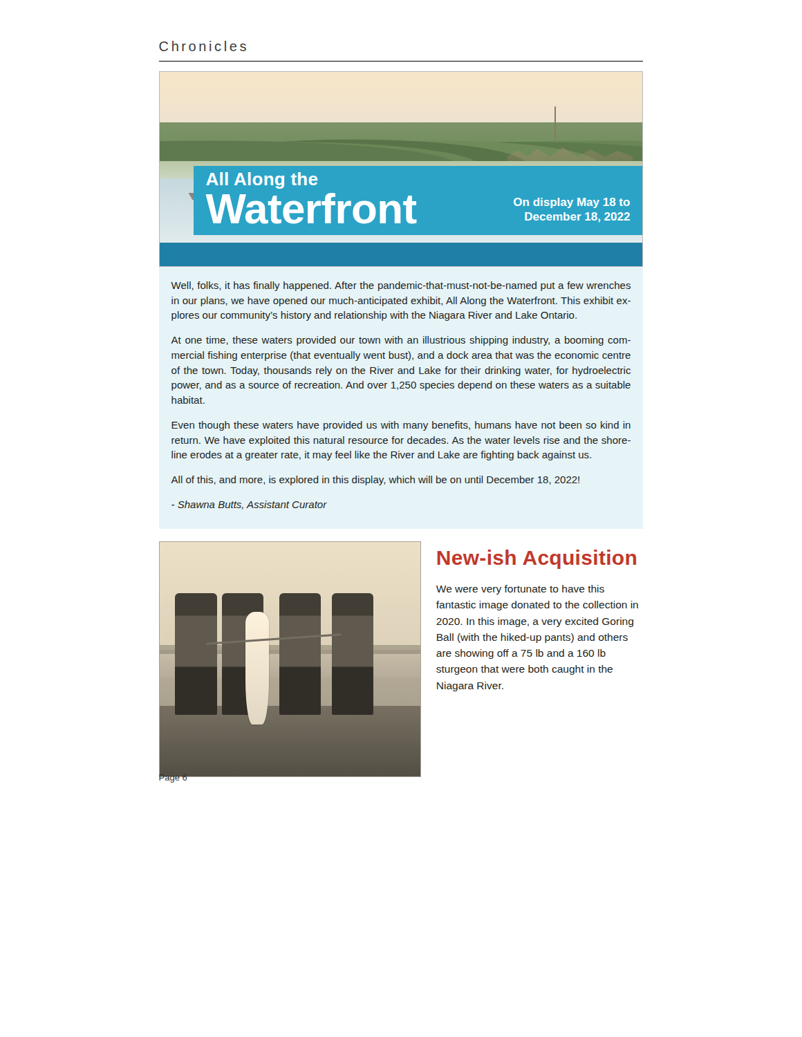Chronicles
All Along the
Waterfront
On display May 18 to
December 18, 2022
Well, folks, it has finally happened. After the pandemic-that-must-not-be-named put a few wrenches in our plans, we have opened our much-anticipated exhibit, All Along the Waterfront. This exhibit explores our community’s history and relationship with the Niagara River and Lake Ontario.
At one time, these waters provided our town with an illustrious shipping industry, a booming commercial fishing enterprise (that eventually went bust), and a dock area that was the economic centre of the town. Today, thousands rely on the River and Lake for their drinking water, for hydroelectric power, and as a source of recreation. And over 1,250 species depend on these waters as a suitable habitat.
Even though these waters have provided us with many benefits, humans have not been so kind in return. We have exploited this natural resource for decades. As the water levels rise and the shoreline erodes at a greater rate, it may feel like the River and Lake are fighting back against us.
All of this, and more, is explored in this display, which will be on until December 18, 2022!
- Shawna Butts, Assistant Curator
New-ish Acquisition
We were very fortunate to have this fantastic image donated to the collection in 2020. In this image, a very excited Goring Ball (with the hiked-up pants) and others are showing off a 75 lb and a 160 lb sturgeon that were both caught in the Niagara River.
Page 6